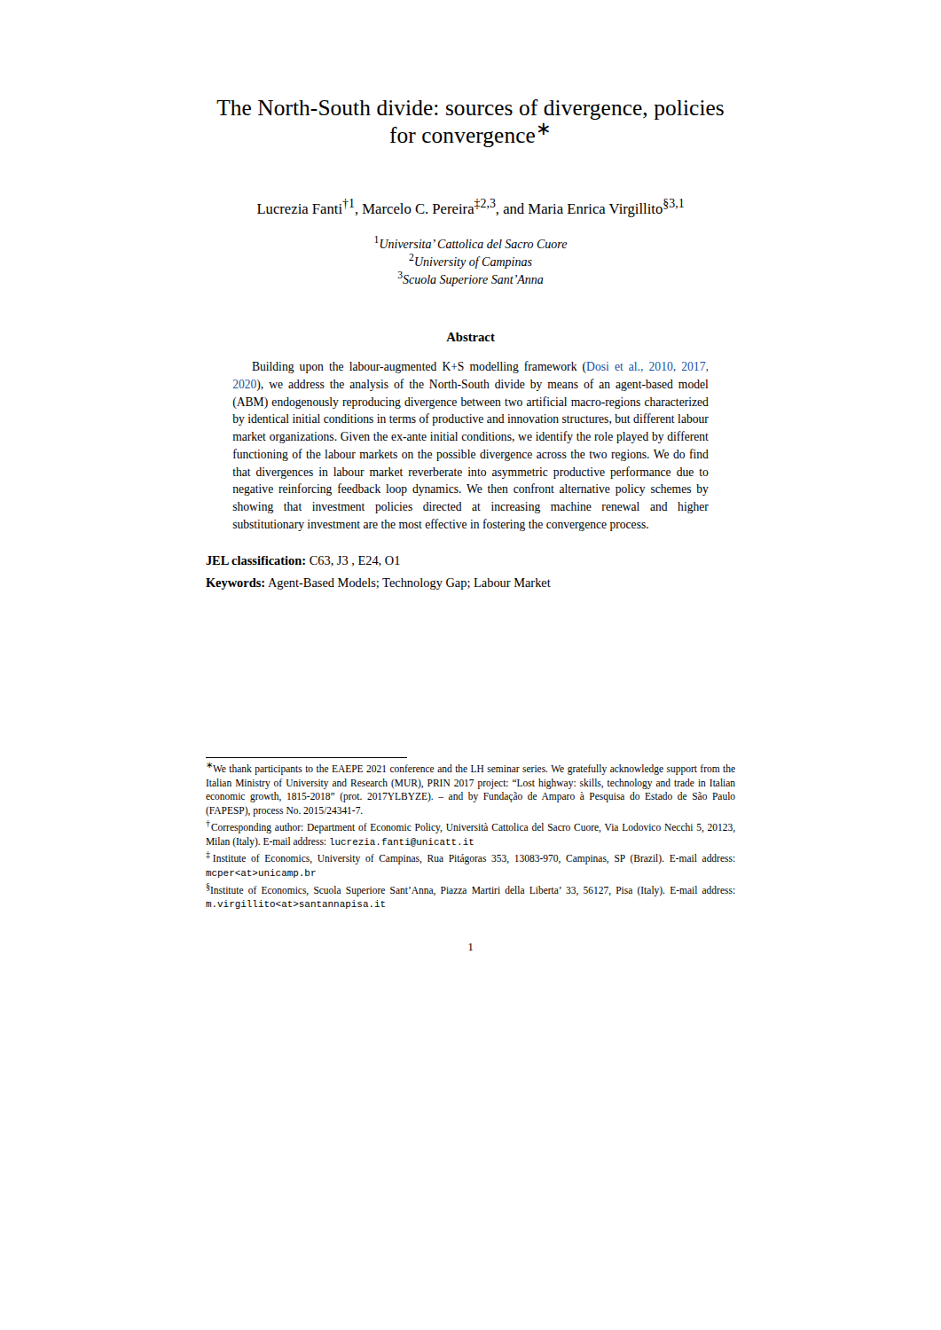The North-South divide: sources of divergence, policies
for convergence∗
Lucrezia Fanti†1, Marcelo C. Pereira‡2,3, and Maria Enrica Virgillito§3,1
1Universita’ Cattolica del Sacro Cuore
2University of Campinas
3Scuola Superiore Sant’Anna
Abstract
Building upon the labour-augmented K+S modelling framework (Dosi et al., 2010, 2017, 2020), we address the analysis of the North-South divide by means of an agent-based model (ABM) endogenously reproducing divergence between two artificial macro-regions characterized by identical initial conditions in terms of productive and innovation structures, but different labour market organizations. Given the ex-ante initial conditions, we identify the role played by different functioning of the labour markets on the possible divergence across the two regions. We do find that divergences in labour market reverberate into asymmetric productive performance due to negative reinforcing feedback loop dynamics. We then confront alternative policy schemes by showing that investment policies directed at increasing machine renewal and higher substitutionary investment are the most effective in fostering the convergence process.
JEL classification: C63, J3 , E24, O1
Keywords: Agent-Based Models; Technology Gap; Labour Market
∗We thank participants to the EAEPE 2021 conference and the LH seminar series. We gratefully acknowledge support from the Italian Ministry of University and Research (MUR), PRIN 2017 project: “Lost highway: skills, technology and trade in Italian economic growth, 1815-2018” (prot. 2017YLBYZE). – and by Fundação de Amparo à Pesquisa do Estado de São Paulo (FAPESP), process No. 2015/24341-7.
†Corresponding author: Department of Economic Policy, Università Cattolica del Sacro Cuore, Via Lodovico Necchi 5, 20123, Milan (Italy). E-mail address: lucrezia.fanti@unicatt.it
‡Institute of Economics, University of Campinas, Rua Pitágoras 353, 13083-970, Campinas, SP (Brazil). E-mail address: mcper<at>unicamp.br
§Institute of Economics, Scuola Superiore Sant’Anna, Piazza Martiri della Liberta’ 33, 56127, Pisa (Italy). E-mail address: m.virgillito<at>santannapisa.it
1